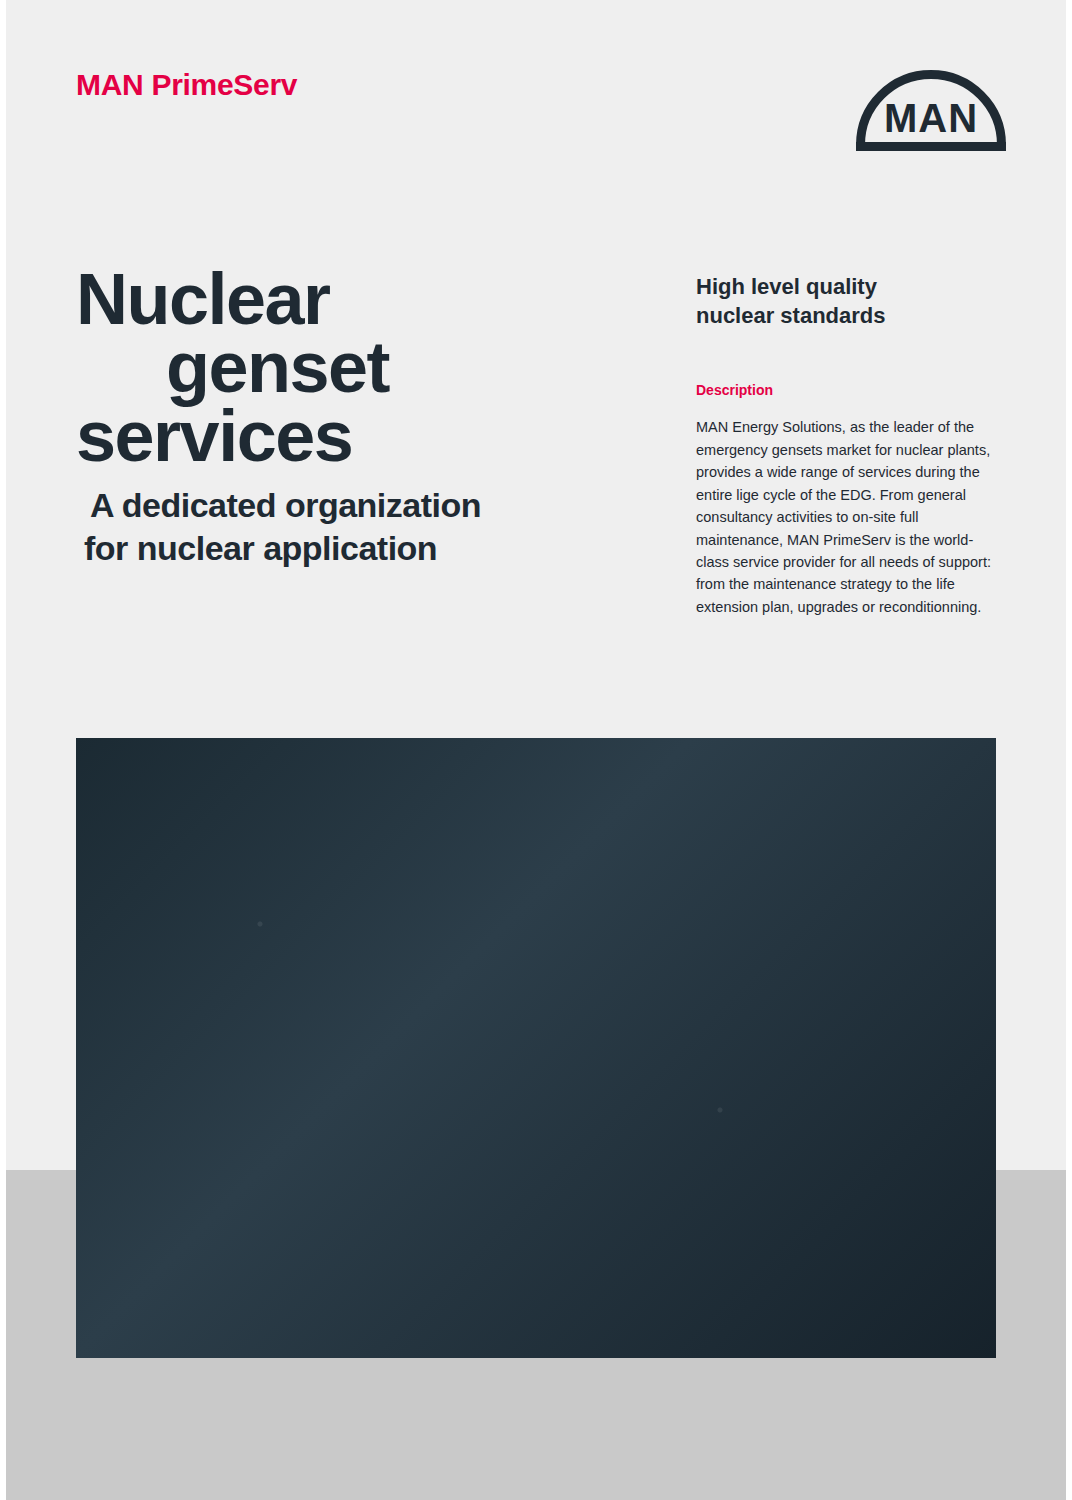MAN PrimeServ
MAN
Nuclear genset services
A dedicated organization for nuclear application
High level quality
nuclear standards
Description
MAN Energy Solutions, as the leader of the emergency gensets market for nuclear plants, provides a wide range of services during the entire lige cycle of the EDG. From general consultancy activities to on-site full maintenance, MAN PrimeServ is the world-class service provider for all needs of support: from the maintenance strategy to the life extension plan, upgrades or reconditionning.